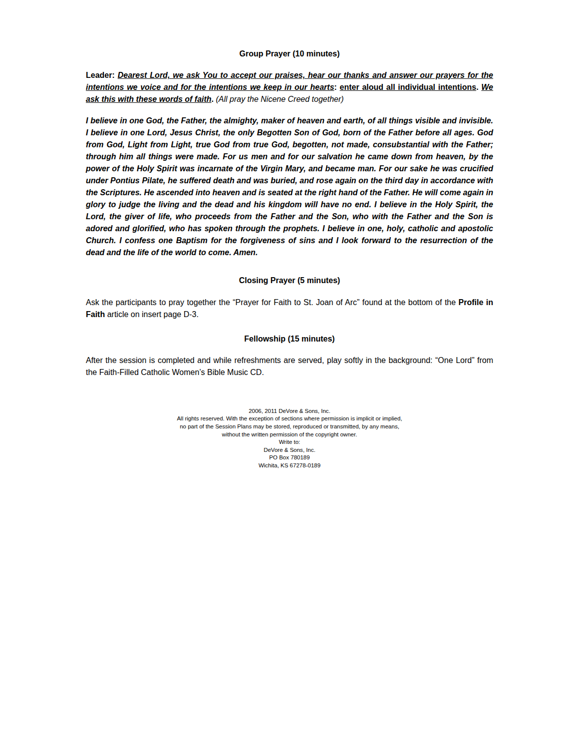Group Prayer (10 minutes)
Leader: Dearest Lord, we ask You to accept our praises, hear our thanks and answer our prayers for the intentions we voice and for the intentions we keep in our hearts: enter aloud all individual intentions. We ask this with these words of faith. (All pray the Nicene Creed together)
I believe in one God, the Father, the almighty, maker of heaven and earth, of all things visible and invisible. I believe in one Lord, Jesus Christ, the only Begotten Son of God, born of the Father before all ages. God from God, Light from Light, true God from true God, begotten, not made, consubstantial with the Father; through him all things were made. For us men and for our salvation he came down from heaven, by the power of the Holy Spirit was incarnate of the Virgin Mary, and became man. For our sake he was crucified under Pontius Pilate, he suffered death and was buried, and rose again on the third day in accordance with the Scriptures. He ascended into heaven and is seated at the right hand of the Father. He will come again in glory to judge the living and the dead and his kingdom will have no end. I believe in the Holy Spirit, the Lord, the giver of life, who proceeds from the Father and the Son, who with the Father and the Son is adored and glorified, who has spoken through the prophets. I believe in one, holy, catholic and apostolic Church. I confess one Baptism for the forgiveness of sins and I look forward to the resurrection of the dead and the life of the world to come. Amen.
Closing Prayer (5 minutes)
Ask the participants to pray together the “Prayer for Faith to St. Joan of Arc” found at the bottom of the Profile in Faith article on insert page D-3.
Fellowship (15 minutes)
After the session is completed and while refreshments are served, play softly in the background: “One Lord” from the Faith-Filled Catholic Women’s Bible Music CD.
2006, 2011 DeVore & Sons, Inc.
All rights reserved. With the exception of sections where permission is implicit or implied,
no part of the Session Plans may be stored, reproduced or transmitted, by any means,
without the written permission of the copyright owner.
Write to:
DeVore & Sons, Inc.
PO Box 780189
Wichita, KS 67278-0189